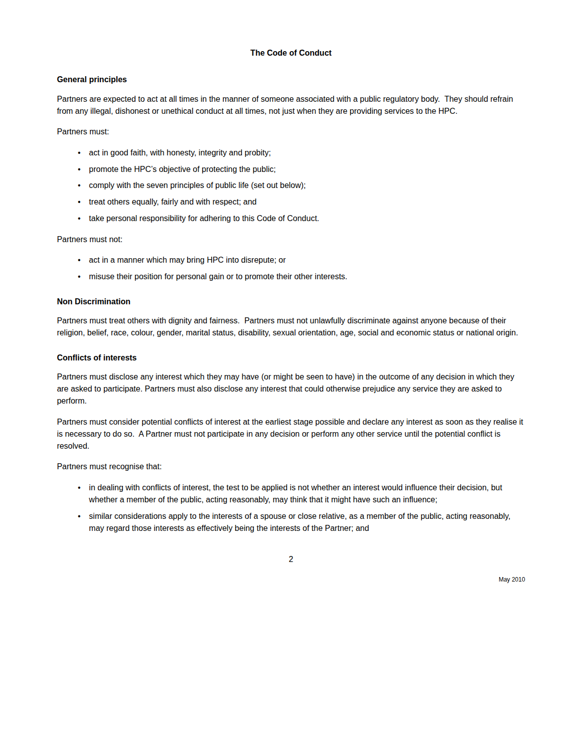The Code of Conduct
General principles
Partners are expected to act at all times in the manner of someone associated with a public regulatory body. They should refrain from any illegal, dishonest or unethical conduct at all times, not just when they are providing services to the HPC.
Partners must:
act in good faith, with honesty, integrity and probity;
promote the HPC’s objective of protecting the public;
comply with the seven principles of public life (set out below);
treat others equally, fairly and with respect; and
take personal responsibility for adhering to this Code of Conduct.
Partners must not:
act in a manner which may bring HPC into disrepute; or
misuse their position for personal gain or to promote their other interests.
Non Discrimination
Partners must treat others with dignity and fairness. Partners must not unlawfully discriminate against anyone because of their religion, belief, race, colour, gender, marital status, disability, sexual orientation, age, social and economic status or national origin.
Conflicts of interests
Partners must disclose any interest which they may have (or might be seen to have) in the outcome of any decision in which they are asked to participate. Partners must also disclose any interest that could otherwise prejudice any service they are asked to perform.
Partners must consider potential conflicts of interest at the earliest stage possible and declare any interest as soon as they realise it is necessary to do so. A Partner must not participate in any decision or perform any other service until the potential conflict is resolved.
Partners must recognise that:
in dealing with conflicts of interest, the test to be applied is not whether an interest would influence their decision, but whether a member of the public, acting reasonably, may think that it might have such an influence;
similar considerations apply to the interests of a spouse or close relative, as a member of the public, acting reasonably, may regard those interests as effectively being the interests of the Partner; and
2
May 2010